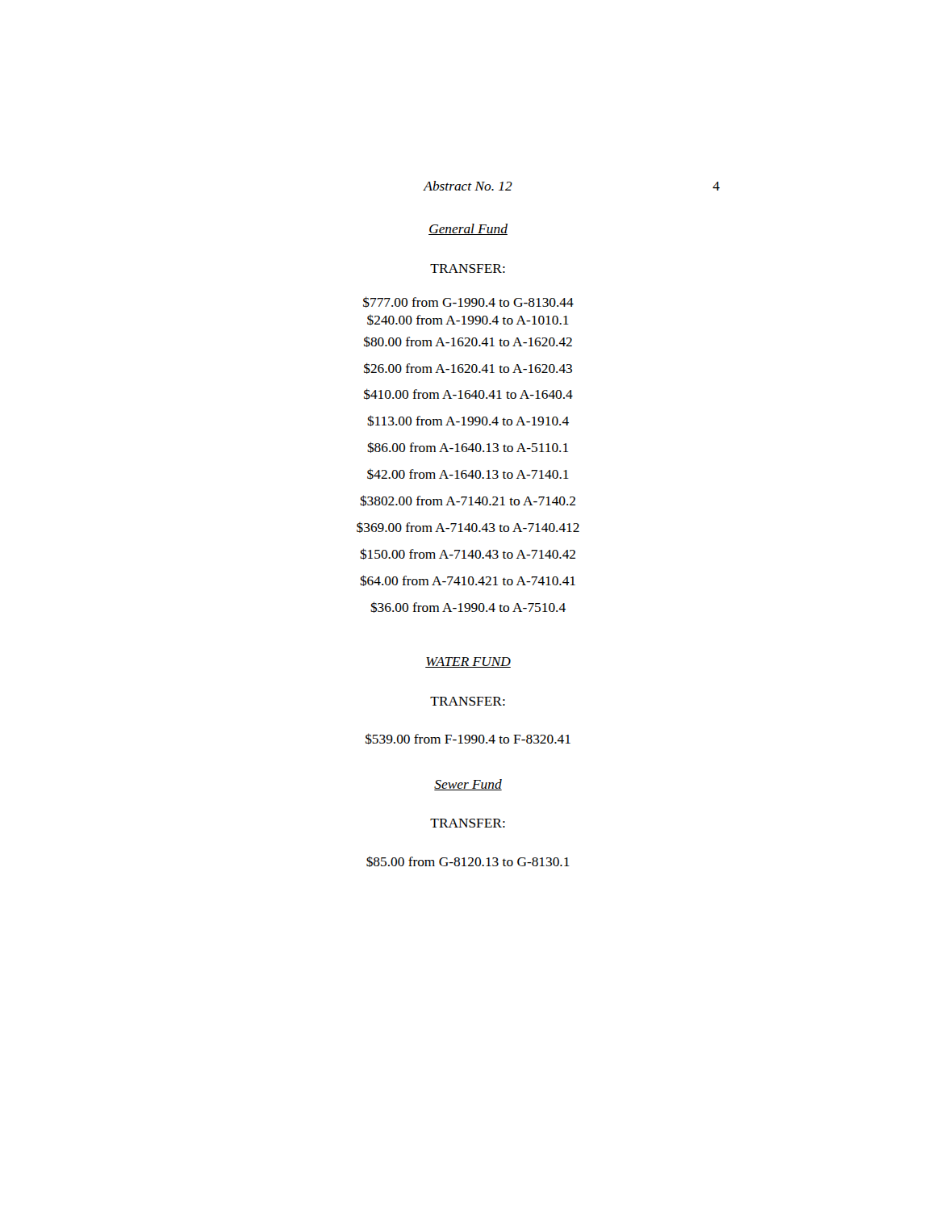Abstract No. 12 4
General Fund
TRANSFER:
$777.00 from G-1990.4 to G-8130.44
$240.00 from A-1990.4 to A-1010.1
$80.00 from A-1620.41 to A-1620.42
$26.00 from A-1620.41 to A-1620.43
$410.00 from A-1640.41 to A-1640.4
$113.00 from A-1990.4 to A-1910.4
$86.00 from A-1640.13 to A-5110.1
$42.00 from A-1640.13 to A-7140.1
$3802.00 from A-7140.21 to A-7140.2
$369.00 from A-7140.43 to A-7140.412
$150.00 from A-7140.43 to A-7140.42
$64.00 from A-7410.421 to A-7410.41
$36.00 from A-1990.4 to A-7510.4
Water Fund
TRANSFER:
$539.00 from F-1990.4 to F-8320.41
Sewer Fund
TRANSFER:
$85.00 from G-8120.13 to G-8130.1